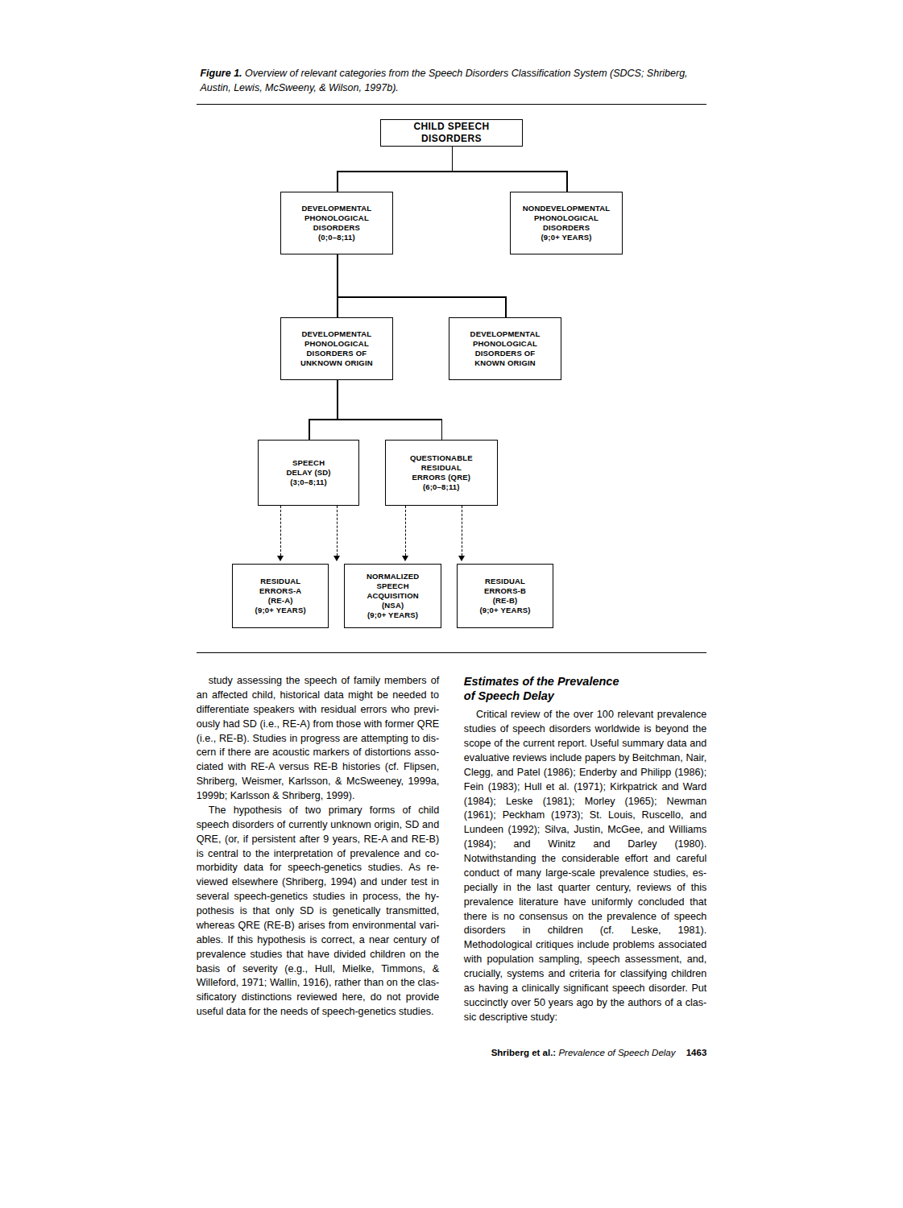Figure 1. Overview of relevant categories from the Speech Disorders Classification System (SDCS; Shriberg, Austin, Lewis, McSweeny, & Wilson, 1997b).
CHILD SPEECH DISORDERS
DEVELOPMENTAL
PHONOLOGICAL
DISORDERS
(0;0–8;11)
NONDEVELOPMENTAL
PHONOLOGICAL
DISORDERS
(9;0+ years)
DEVELOPMENTAL
PHONOLOGICAL
DISORDERS OF
UNKNOWN ORIGIN
DEVELOPMENTAL
PHONOLOGICAL
DISORDERS OF
KNOWN ORIGIN
SPEECH
DELAY (SD)
(3;0–8;11)
QUESTIONABLE
RESIDUAL
ERRORS (QRE)
(6;0–8;11)
RESIDUAL
ERRORS-A
(RE-A)
(9;0+ years)
NORMALIZED
SPEECH
ACQUISITION
(NSA)
(9;0+ years)
RESIDUAL
ERRORS-B
(RE-B)
(9;0+ years)
study assessing the speech of family members of an affected child, historical data might be needed to differentiate speakers with residual errors who previously had SD (i.e., RE-A) from those with former QRE (i.e., RE-B). Studies in progress are attempting to discern if there are acoustic markers of distortions associated with RE-A versus RE-B histories (cf. Flipsen, Shriberg, Weismer, Karlsson, & McSweeney, 1999a, 1999b; Karlsson & Shriberg, 1999).
The hypothesis of two primary forms of child speech disorders of currently unknown origin, SD and QRE, (or, if persistent after 9 years, RE-A and RE-B) is central to the interpretation of prevalence and comorbidity data for speech-genetics studies. As reviewed elsewhere (Shriberg, 1994) and under test in several speech-genetics studies in process, the hypothesis is that only SD is genetically transmitted, whereas QRE (RE-B) arises from environmental variables. If this hypothesis is correct, a near century of prevalence studies that have divided children on the basis of severity (e.g., Hull, Mielke, Timmons, & Willeford, 1971; Wallin, 1916), rather than on the classificatory distinctions reviewed here, do not provide useful data for the needs of speech-genetics studies.
Estimates of the Prevalence
of Speech Delay
Critical review of the over 100 relevant prevalence studies of speech disorders worldwide is beyond the scope of the current report. Useful summary data and evaluative reviews include papers by Beitchman, Nair, Clegg, and Patel (1986); Enderby and Philipp (1986); Fein (1983); Hull et al. (1971); Kirkpatrick and Ward (1984); Leske (1981); Morley (1965); Newman (1961); Peckham (1973); St. Louis, Ruscello, and Lundeen (1992); Silva, Justin, McGee, and Williams (1984); and Winitz and Darley (1980). Notwithstanding the considerable effort and careful conduct of many large-scale prevalence studies, especially in the last quarter century, reviews of this prevalence literature have uniformly concluded that there is no consensus on the prevalence of speech disorders in children (cf. Leske, 1981). Methodological critiques include problems associated with population sampling, speech assessment, and, crucially, systems and criteria for classifying children as having a clinically significant speech disorder. Put succinctly over 50 years ago by the authors of a classic descriptive study:
Shriberg et al.: Prevalence of Speech Delay 1463